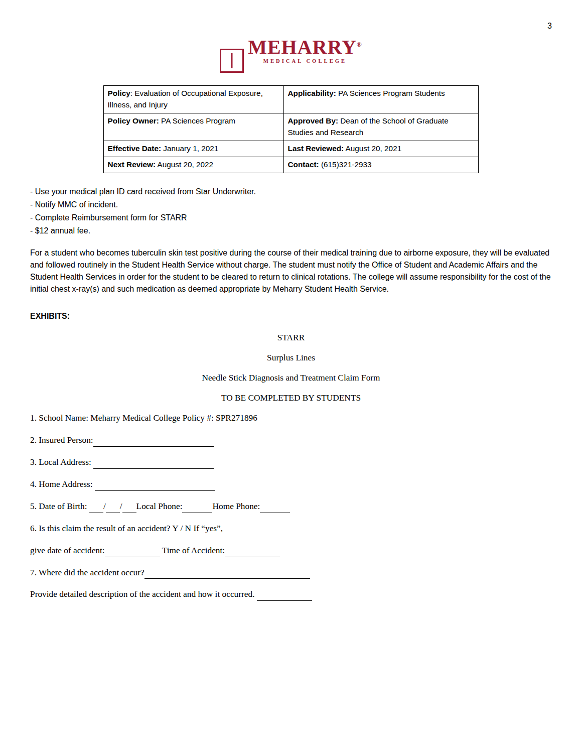3
MEHARRY®MEDICAL COLLEGE
| Policy : Evaluation of Occupational Exposure, Illness, and Injury | Applicability: PA Sciences Program Students |
| Policy Owner: PA Sciences Program | Approved By: Dean of the School of Graduate Studies and Research |
| Effective Date: January 1, 2021 | Last Reviewed: August 20, 2021 |
| Next Review: August 20, 2022 | Contact: (615)321-2933 |
- Use your medical plan ID card received from Star Underwriter.
- Notify MMC of incident.
- Complete Reimbursement form for STARR
- $12 annual fee.
For a student who becomes tuberculin skin test positive during the course of their medical training due to airborne exposure, they will be evaluated and followed routinely in the Student Health Service without charge. The student must notify the Office of Student and Academic Affairs and the Student Health Services in order for the student to be cleared to return to clinical rotations. The college will assume responsibility for the cost of the initial chest x-ray(s) and such medication as deemed appropriate by Meharry Student Health Service.
EXHIBITS:
STARR
Surplus Lines
Needle Stick Diagnosis and Treatment Claim Form
TO BE COMPLETED BY STUDENTS
1. School Name: Meharry Medical College Policy #: SPR271896
2. Insured Person:
3. Local Address:
4. Home Address:
5. Date of Birth: / / Local Phone: Home Phone:
6. Is this claim the result of an accident? Y / N If “yes”,
give date of accident: Time of Accident:
7. Where did the accident occur?
Provide detailed description of the accident and how it occurred.